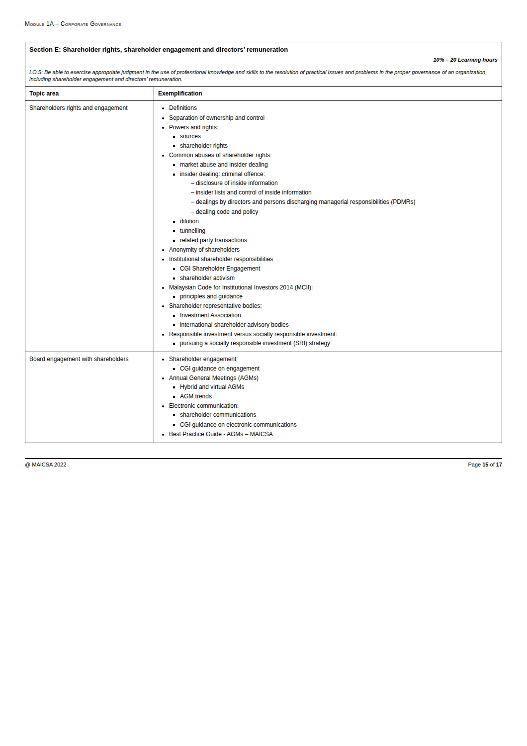Module 1A – Corporate Governance
| Section E: Shareholder rights, shareholder engagement and directors’ remuneration 10% – 20 Learning hours LO.5: Be able to exercise appropriate judgment in the use of professional knowledge and skills to the resolution of practical issues and problems in the proper governance of an organization, including shareholder engagement and directors’ remuneration. |
| Topic area | Exemplification |
| Shareholders rights and engagement | Definitions Separation of ownership and control Powers and rights: sources shareholder rights Common abuses of shareholder rights: market abuse and insider dealing insider dealing: criminal offence: disclosure of inside information insider lists and control of inside information dealings by directors and persons discharging managerial responsibilities (PDMRs) dealing code and policy dilution tunnelling related party transactions Anonymity of shareholders Institutional shareholder responsibilities CGI Shareholder Engagement shareholder activism Malaysian Code for Institutional Investors 2014 (MCII): principles and guidance Shareholder representative bodies: Investment Association international shareholder advisory bodies Responsible investment versus socially responsible investment: pursuing a socially responsible investment (SRI) strategy |
| Board engagement with shareholders | Shareholder engagement CGI guidance on engagement Annual General Meetings (AGMs) Hybrid and virtual AGMs AGM trends Electronic communication: shareholder communications CGI guidance on electronic communications Best Practice Guide - AGMs – MAICSA |
@ MAICSA 2022
Page 15 of 17